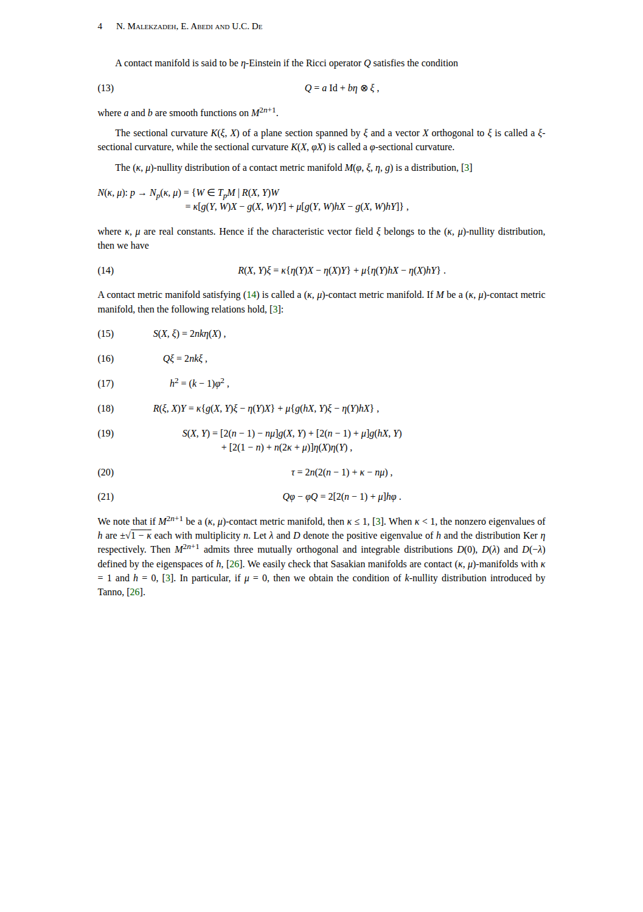4 N. Malekzadeh, E. Abedi and U.C. De
A contact manifold is said to be η-Einstein if the Ricci operator Q satisfies the condition
(13) Q = a Id + bη ⊗ ξ ,
where a and b are smooth functions on M2n+1.
The sectional curvature K(ξ, X) of a plane section spanned by ξ and a vector X orthogonal to ξ is called a ξ-sectional curvature, while the sectional curvature K(X, φX) is called a φ-sectional curvature.
The (κ, μ)-nullity distribution of a contact metric manifold M(φ, ξ, η, g) is a distribution, [3]
N(κ, μ): p → Np(κ, μ) = {W ∈ TpM | R(X, Y)W = κ[g(Y, W)X − g(X, W)Y] + μ[g(Y, W)hX − g(X, W)hY]} ,
where κ, μ are real constants. Hence if the characteristic vector field ξ belongs to the (κ, μ)-nullity distribution, then we have
(14) R(X, Y)ξ = κ{η(Y)X − η(X)Y} + μ{η(Y)hX − η(X)hY} .
A contact metric manifold satisfying (14) is called a (κ, μ)-contact metric manifold. If M be a (κ, μ)-contact metric manifold, then the following relations hold, [3]:
(15) S(X, ξ) = 2nkη(X) ,
(16) Qξ = 2nkξ ,
(17) h2 = (k − 1)φ2 ,
(18) R(ξ, X)Y = κ{g(X, Y)ξ − η(Y)X} + μ{g(hX, Y)ξ − η(Y)hX} ,
(19) S(X, Y) = [2(n − 1) − nμ]g(X, Y) + [2(n − 1) + μ]g(hX, Y) + [2(1 − n) + n(2κ + μ)]η(X)η(Y) ,
(20) τ = 2n(2(n − 1) + κ − nμ) ,
(21) Qφ − φQ = 2[2(n − 1) + μ]hφ .
We note that if M2n+1 be a (κ, μ)-contact metric manifold, then κ ≤ 1, [3]. When κ < 1, the nonzero eigenvalues of h are ±√1 − κ each with multiplicity n. Let λ and D denote the positive eigenvalue of h and the distribution Ker η respectively. Then M2n+1 admits three mutually orthogonal and integrable distributions D(0), D(λ) and D(−λ) defined by the eigenspaces of h, [26]. We easily check that Sasakian manifolds are contact (κ, μ)-manifolds with κ = 1 and h = 0, [3]. In particular, if μ = 0, then we obtain the condition of k-nullity distribution introduced by Tanno, [26].